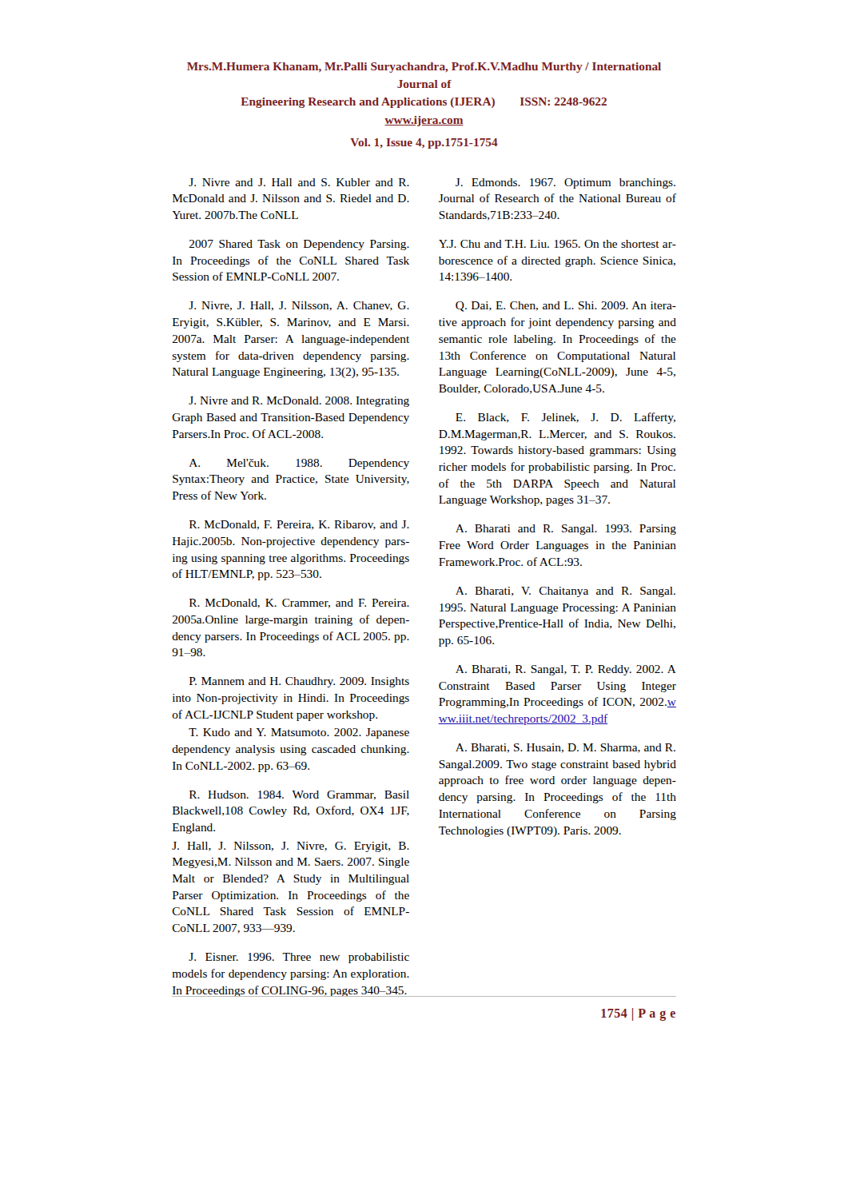Mrs.M.Humera Khanam, Mr.Palli Suryachandra, Prof.K.V.Madhu Murthy / International Journal of Engineering Research and Applications (IJERA) ISSN: 2248-9622 www.ijera.com Vol. 1, Issue 4, pp.1751-1754
J. Nivre and J. Hall and S. Kubler and R. McDonald and J. Nilsson and S. Riedel and D. Yuret. 2007b.The CoNLL
2007 Shared Task on Dependency Parsing. In Proceedings of the CoNLL Shared Task Session of EMNLP-CoNLL 2007.
J. Nivre, J. Hall, J. Nilsson, A. Chanev, G. Eryigit, S.Kübler, S. Marinov, and E Marsi. 2007a. Malt Parser: A language-independent system for data-driven dependency parsing. Natural Language Engineering, 13(2), 95-135.
J. Nivre and R. McDonald. 2008. Integrating Graph Based and Transition-Based Dependency Parsers.In Proc. Of ACL-2008.
A. Mel'čuk. 1988. Dependency Syntax:Theory and Practice, State University, Press of New York.
R. McDonald, F. Pereira, K. Ribarov, and J. Hajic.2005b. Non-projective dependency parsing using spanning tree algorithms. Proceedings of HLT/EMNLP, pp. 523–530.
R. McDonald, K. Crammer, and F. Pereira. 2005a.Online large-margin training of dependency parsers. In Proceedings of ACL 2005. pp. 91–98.
P. Mannem and H. Chaudhry. 2009. Insights into Non-projectivity in Hindi. In Proceedings of ACL-IJCNLP Student paper workshop.
T. Kudo and Y. Matsumoto. 2002. Japanese dependency analysis using cascaded chunking. In CoNLL-2002. pp. 63–69.
R. Hudson. 1984. Word Grammar, Basil Blackwell,108 Cowley Rd, Oxford, OX4 1JF, England.
J. Hall, J. Nilsson, J. Nivre, G. Eryigit, B. Megyesi,M. Nilsson and M. Saers. 2007. Single Malt or Blended? A Study in Multilingual Parser Optimization. In Proceedings of the CoNLL Shared Task Session of EMNLP-CoNLL 2007, 933—939.
J. Eisner. 1996. Three new probabilistic models for dependency parsing: An exploration. In Proceedings of COLING-96, pages 340–345.
J. Edmonds. 1967. Optimum branchings. Journal of Research of the National Bureau of Standards,71B:233–240.
Y.J. Chu and T.H. Liu. 1965. On the shortest arborescence of a directed graph. Science Sinica, 14:1396–1400.
Q. Dai, E. Chen, and L. Shi. 2009. An iterative approach for joint dependency parsing and semantic role labeling. In Proceedings of the 13th Conference on Computational Natural Language Learning(CoNLL-2009), June 4-5, Boulder, Colorado,USA.June 4-5.
E. Black, F. Jelinek, J. D. Lafferty, D.M.Magerman,R. L.Mercer, and S. Roukos. 1992. Towards history-based grammars: Using richer models for probabilistic parsing. In Proc. of the 5th DARPA Speech and Natural Language Workshop, pages 31–37.
A. Bharati and R. Sangal. 1993. Parsing Free Word Order Languages in the Paninian Framework.Proc. of ACL:93.
A. Bharati, V. Chaitanya and R. Sangal. 1995. Natural Language Processing: A Paninian Perspective,Prentice-Hall of India, New Delhi, pp. 65-106.
A. Bharati, R. Sangal, T. P. Reddy. 2002. A Constraint Based Parser Using Integer Programming,In Proceedings of ICON, 2002.www.iiit.net/techreports/2002_3.pdf
A. Bharati, S. Husain, D. M. Sharma, and R. Sangal.2009. Two stage constraint based hybrid approach to free word order language dependency parsing. In Proceedings of the 11th International Conference on Parsing Technologies (IWPT09). Paris. 2009.
1754 | P a g e